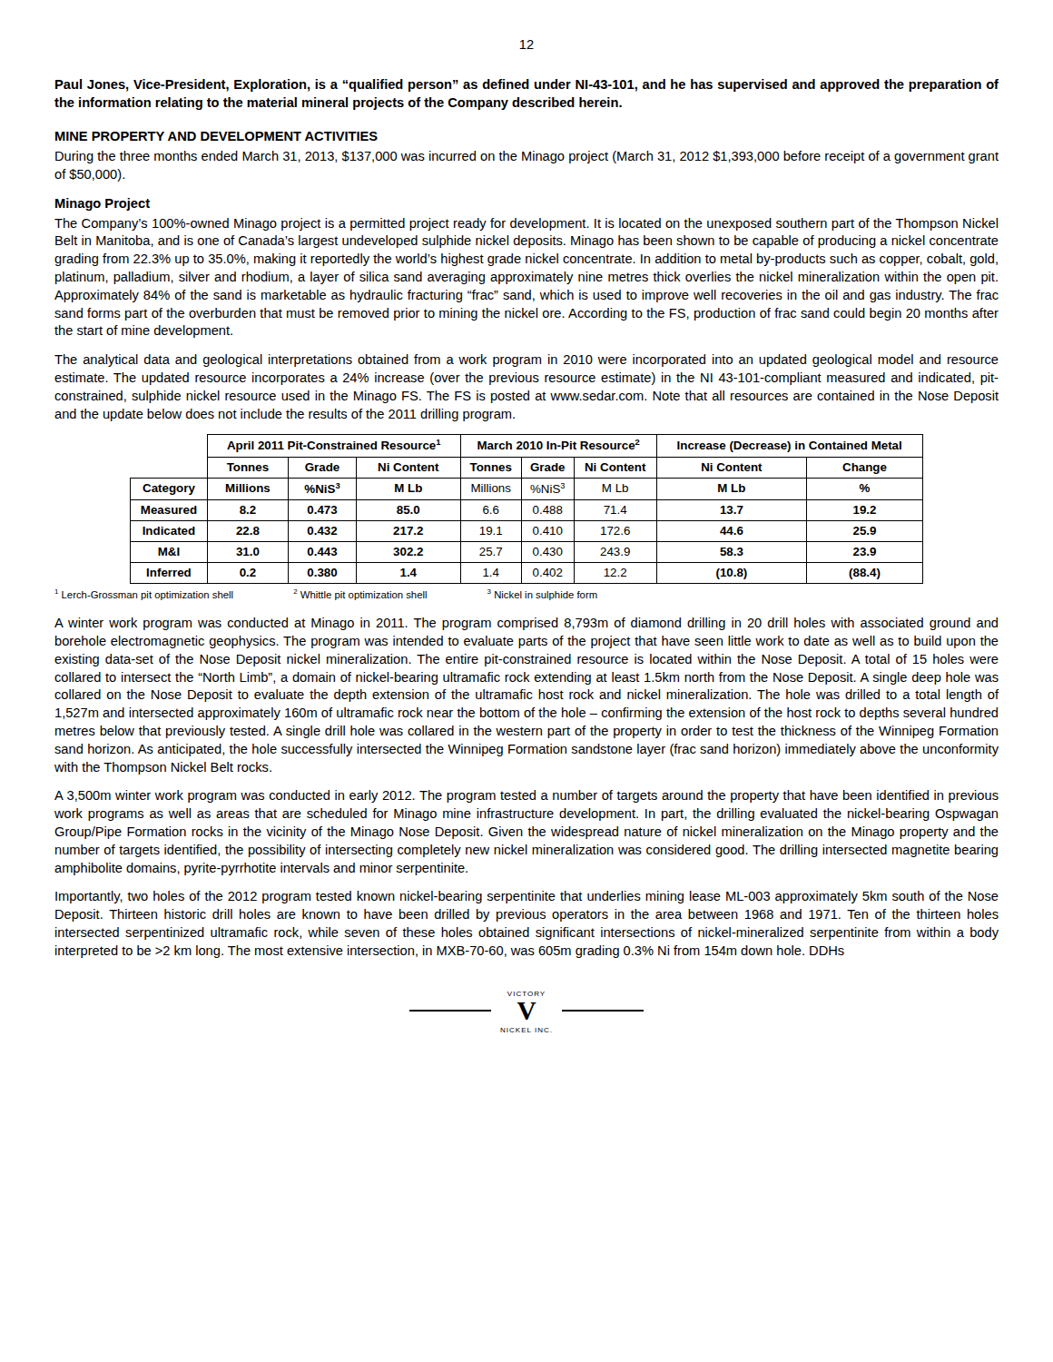12
Paul Jones, Vice-President, Exploration, is a “qualified person” as defined under NI-43-101, and he has supervised and approved the preparation of the information relating to the material mineral projects of the Company described herein.
Mine Property and Development Activities
During the three months ended March 31, 2013, $137,000 was incurred on the Minago project (March 31, 2012 $1,393,000 before receipt of a government grant of $50,000).
Minago Project
The Company’s 100%-owned Minago project is a permitted project ready for development. It is located on the unexposed southern part of the Thompson Nickel Belt in Manitoba, and is one of Canada’s largest undeveloped sulphide nickel deposits. Minago has been shown to be capable of producing a nickel concentrate grading from 22.3% up to 35.0%, making it reportedly the world’s highest grade nickel concentrate. In addition to metal by-products such as copper, cobalt, gold, platinum, palladium, silver and rhodium, a layer of silica sand averaging approximately nine metres thick overlies the nickel mineralization within the open pit. Approximately 84% of the sand is marketable as hydraulic fracturing “frac” sand, which is used to improve well recoveries in the oil and gas industry. The frac sand forms part of the overburden that must be removed prior to mining the nickel ore. According to the FS, production of frac sand could begin 20 months after the start of mine development.
The analytical data and geological interpretations obtained from a work program in 2010 were incorporated into an updated geological model and resource estimate. The updated resource incorporates a 24% increase (over the previous resource estimate) in the NI 43-101-compliant measured and indicated, pit-constrained, sulphide nickel resource used in the Minago FS. The FS is posted at www.sedar.com. Note that all resources are contained in the Nose Deposit and the update below does not include the results of the 2011 drilling program.
| | April 2011 Pit-Constrained Resource 1 | March 2010 In-Pit Resource 2 | Increase (Decrease) in Contained Metal |
| --- | --- | --- | --- |
| Tonnes | Grade | Ni Content | Tonnes | Grade | Ni Content | Ni Content | Change |
| Category | Millions | %NiS 3 | M Lb | Millions | %NiS 3 | M Lb | M Lb | % |
| Measured | 8.2 | 0.473 | 85.0 | 6.6 | 0.488 | 71.4 | 13.7 | 19.2 |
| Indicated | 22.8 | 0.432 | 217.2 | 19.1 | 0.410 | 172.6 | 44.6 | 25.9 |
| M&I | 31.0 | 0.443 | 302.2 | 25.7 | 0.430 | 243.9 | 58.3 | 23.9 |
| Inferred | 0.2 | 0.380 | 1.4 | 1.4 | 0.402 | 12.2 | (10.8) | (88.4) |
1 Lerch-Grossman pit optimization shell 2 Whittle pit optimization shell 3 Nickel in sulphide form
A winter work program was conducted at Minago in 2011. The program comprised 8,793m of diamond drilling in 20 drill holes with associated ground and borehole electromagnetic geophysics. The program was intended to evaluate parts of the project that have seen little work to date as well as to build upon the existing data-set of the Nose Deposit nickel mineralization. The entire pit-constrained resource is located within the Nose Deposit. A total of 15 holes were collared to intersect the “North Limb”, a domain of nickel-bearing ultramafic rock extending at least 1.5km north from the Nose Deposit. A single deep hole was collared on the Nose Deposit to evaluate the depth extension of the ultramafic host rock and nickel mineralization. The hole was drilled to a total length of 1,527m and intersected approximately 160m of ultramafic rock near the bottom of the hole – confirming the extension of the host rock to depths several hundred metres below that previously tested. A single drill hole was collared in the western part of the property in order to test the thickness of the Winnipeg Formation sand horizon. As anticipated, the hole successfully intersected the Winnipeg Formation sandstone layer (frac sand horizon) immediately above the unconformity with the Thompson Nickel Belt rocks.
A 3,500m winter work program was conducted in early 2012. The program tested a number of targets around the property that have been identified in previous work programs as well as areas that are scheduled for Minago mine infrastructure development. In part, the drilling evaluated the nickel-bearing Ospwagan Group/Pipe Formation rocks in the vicinity of the Minago Nose Deposit. Given the widespread nature of nickel mineralization on the Minago property and the number of targets identified, the possibility of intersecting completely new nickel mineralization was considered good. The drilling intersected magnetite bearing amphibolite domains, pyrite-pyrrhotite intervals and minor serpentinite.
Importantly, two holes of the 2012 program tested known nickel-bearing serpentinite that underlies mining lease ML-003 approximately 5km south of the Nose Deposit. Thirteen historic drill holes are known to have been drilled by previous operators in the area between 1968 and 1971. Ten of the thirteen holes intersected serpentinized ultramafic rock, while seven of these holes obtained significant intersections of nickel-mineralized serpentinite from within a body interpreted to be >2 km long. The most extensive intersection, in MXB-70-60, was 605m grading 0.3% Ni from 154m down hole. DDHs
VICTORY
V
NICKEL INC.